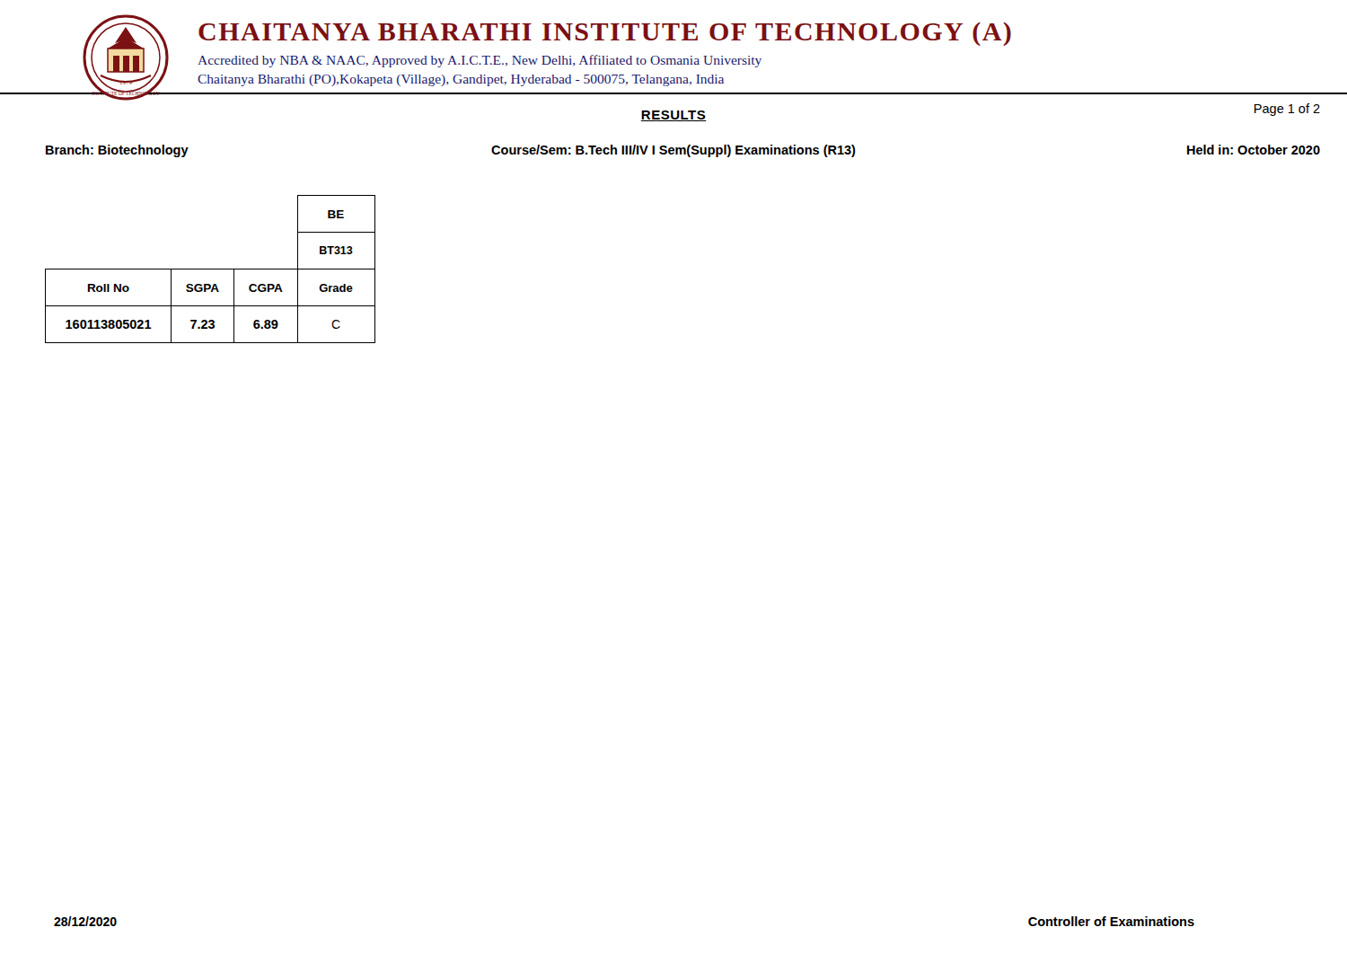1979 INSTITUTE OF TECHNOLOGY
CHAITANYA BHARATHI INSTITUTE OF TECHNOLOGY (A)
Accredited by NBA & NAAC, Approved by A.I.C.T.E., New Delhi, Affiliated to Osmania University
Chaitanya Bharathi (PO),Kokapeta (Village), Gandipet, Hyderabad - 500075, Telangana, India
RESULTS
Page 1 of 2
Branch: Biotechnology
Course/Sem: B.Tech III/IV I Sem(Suppl) Examinations (R13)
Held in: October 2020
| | | | BE |
| | | | BT313 |
| Roll No | SGPA | CGPA | Grade |
| 160113805021 | 7.23 | 6.89 | C |
28/12/2020
Controller of Examinations